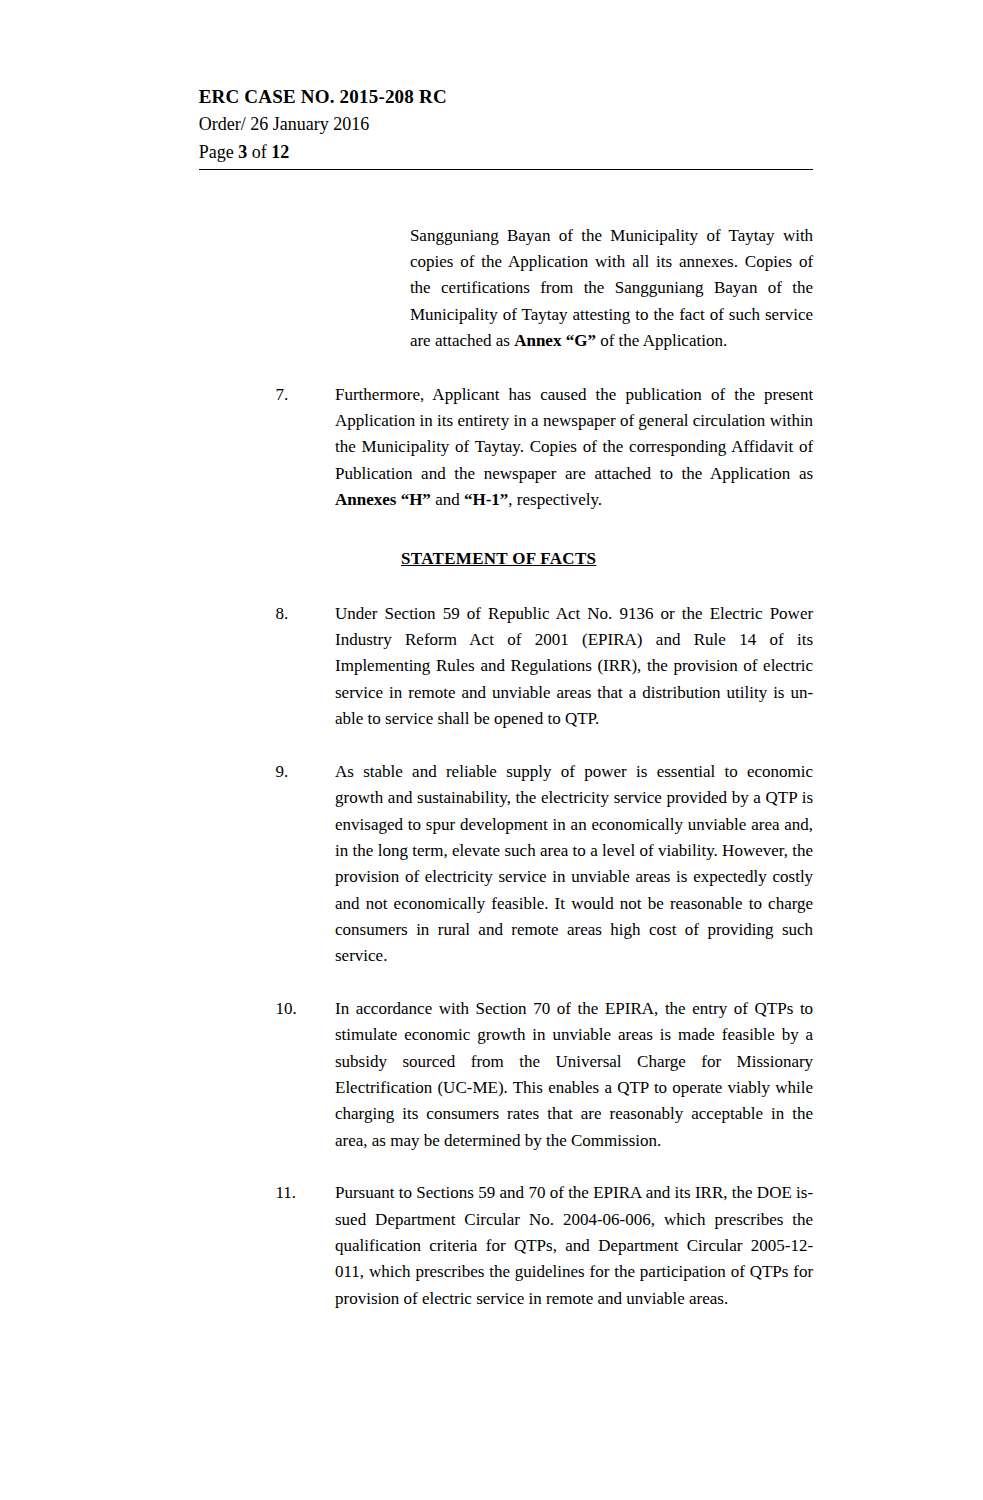ERC CASE NO. 2015-208 RC
Order/ 26 January 2016
Page 3 of 12
Sangguniang Bayan of the Municipality of Taytay with copies of the Application with all its annexes. Copies of the certifications from the Sangguniang Bayan of the Municipality of Taytay attesting to the fact of such service are attached as Annex “G” of the Application.
Furthermore, Applicant has caused the publication of the present Application in its entirety in a newspaper of general circulation within the Municipality of Taytay. Copies of the corresponding Affidavit of Publication and the newspaper are attached to the Application as Annexes “H” and “H-1”, respectively.
STATEMENT OF FACTS
Under Section 59 of Republic Act No. 9136 or the Electric Power Industry Reform Act of 2001 (EPIRA) and Rule 14 of its Implementing Rules and Regulations (IRR), the provision of electric service in remote and unviable areas that a distribution utility is unable to service shall be opened to QTP.
As stable and reliable supply of power is essential to economic growth and sustainability, the electricity service provided by a QTP is envisaged to spur development in an economically unviable area and, in the long term, elevate such area to a level of viability. However, the provision of electricity service in unviable areas is expectedly costly and not economically feasible. It would not be reasonable to charge consumers in rural and remote areas high cost of providing such service.
In accordance with Section 70 of the EPIRA, the entry of QTPs to stimulate economic growth in unviable areas is made feasible by a subsidy sourced from the Universal Charge for Missionary Electrification (UC-ME). This enables a QTP to operate viably while charging its consumers rates that are reasonably acceptable in the area, as may be determined by the Commission.
Pursuant to Sections 59 and 70 of the EPIRA and its IRR, the DOE issued Department Circular No. 2004-06-006, which prescribes the qualification criteria for QTPs, and Department Circular 2005-12-011, which prescribes the guidelines for the participation of QTPs for provision of electric service in remote and unviable areas.